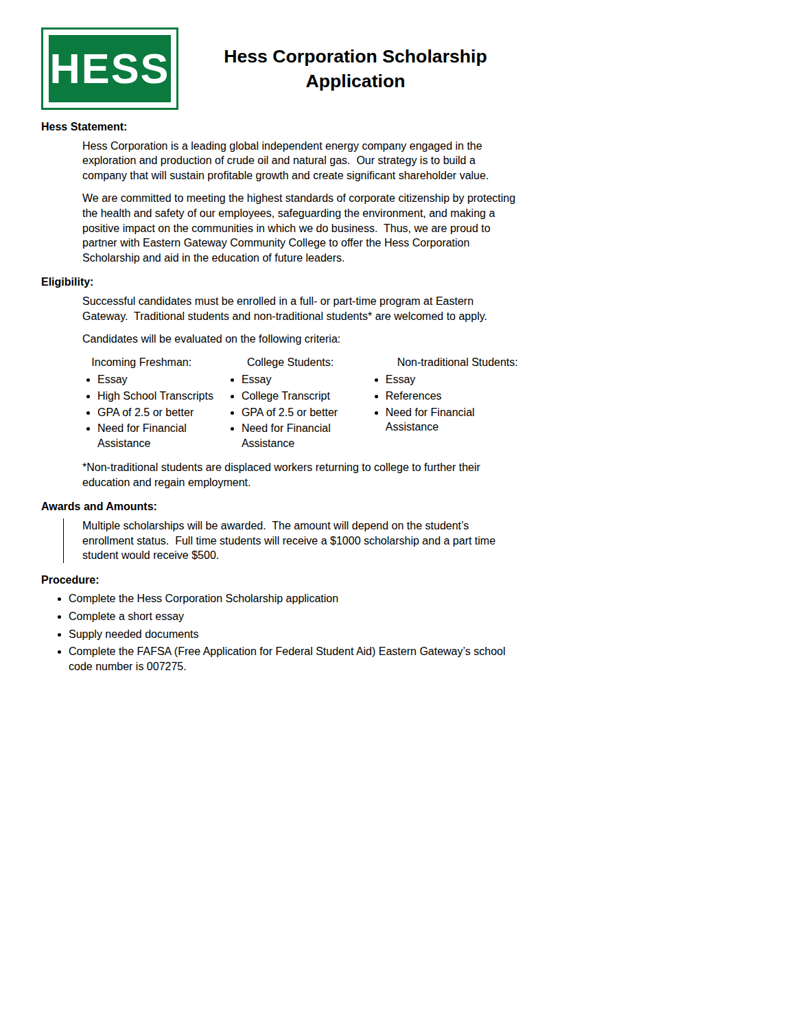HESS
Hess Corporation Scholarship Application
Hess Statement:
Hess Corporation is a leading global independent energy company engaged in the exploration and production of crude oil and natural gas. Our strategy is to build a company that will sustain profitable growth and create significant shareholder value.
We are committed to meeting the highest standards of corporate citizenship by protecting the health and safety of our employees, safeguarding the environment, and making a positive impact on the communities in which we do business. Thus, we are proud to partner with Eastern Gateway Community College to offer the Hess Corporation Scholarship and aid in the education of future leaders.
Eligibility:
Successful candidates must be enrolled in a full- or part-time program at Eastern Gateway. Traditional students and non-traditional students* are welcomed to apply.
Candidates will be evaluated on the following criteria:
| Incoming Freshman: | College Students: | Non-traditional Students: |
| --- | --- | --- |
| Essay High School Transcripts GPA of 2.5 or better Need for Financial Assistance | Essay College Transcript GPA of 2.5 or better Need for Financial Assistance | Essay References Need for Financial Assistance |
*Non-traditional students are displaced workers returning to college to further their education and regain employment.
Awards and Amounts:
Multiple scholarships will be awarded. The amount will depend on the student’s enrollment status. Full time students will receive a $1000 scholarship and a part time student would receive $500.
Procedure:
Complete the Hess Corporation Scholarship application
Complete a short essay
Supply needed documents
Complete the FAFSA (Free Application for Federal Student Aid) Eastern Gateway’s school code number is 007275.